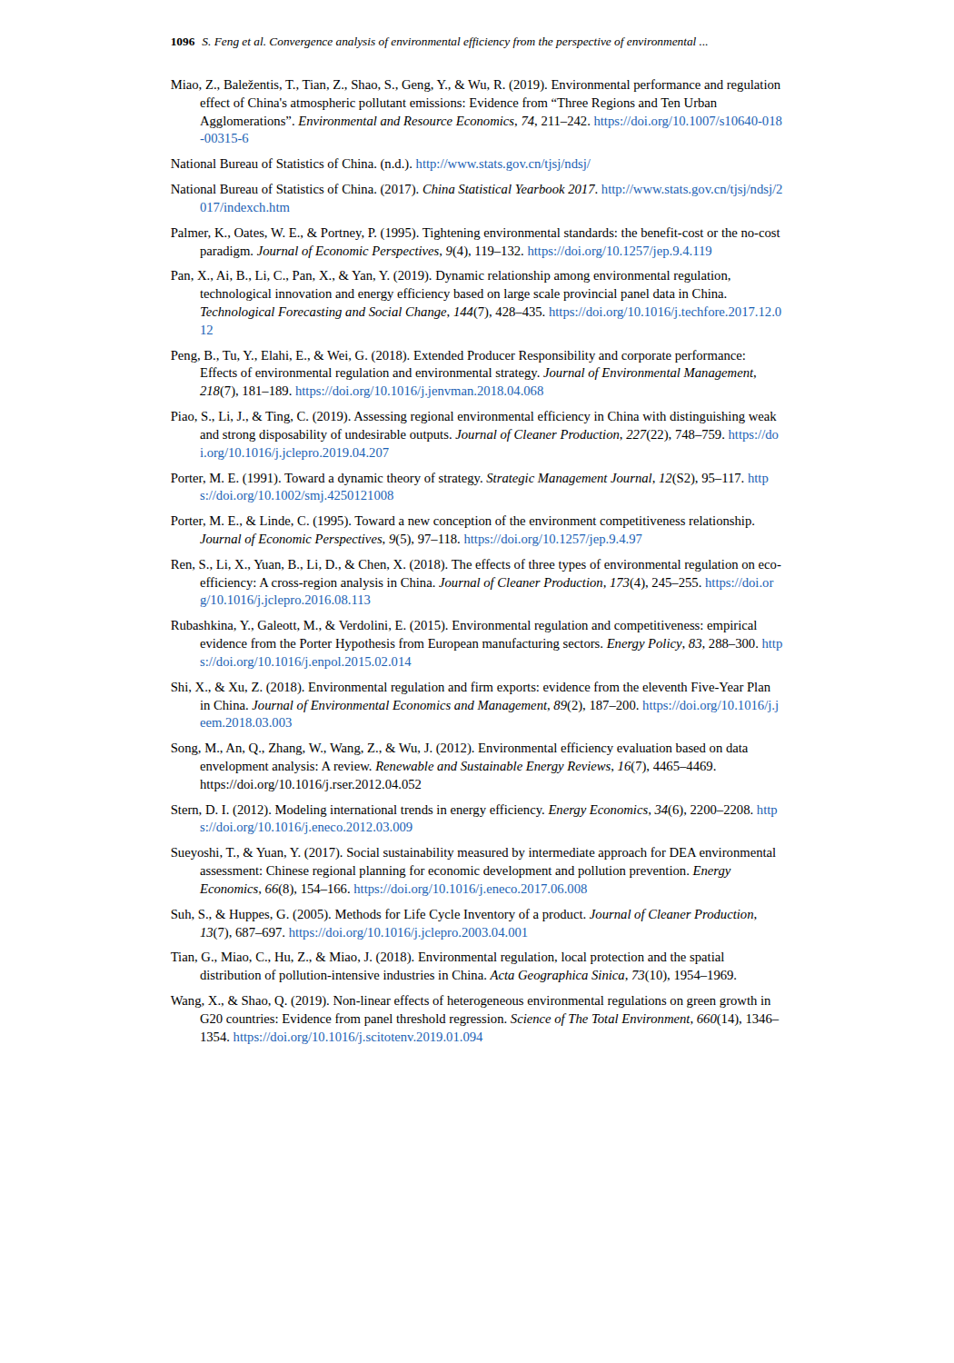1096 S. Feng et al. Convergence analysis of environmental efficiency from the perspective of environmental ...
Miao, Z., Baležentis, T., Tian, Z., Shao, S., Geng, Y., & Wu, R. (2019). Environmental performance and regulation effect of China's atmospheric pollutant emissions: Evidence from “Three Regions and Ten Urban Agglomerations”. Environmental and Resource Economics, 74, 211–242. https://doi.org/10.1007/s10640-018-00315-6
National Bureau of Statistics of China. (n.d.). http://www.stats.gov.cn/tjsj/ndsj/
National Bureau of Statistics of China. (2017). China Statistical Yearbook 2017. http://www.stats.gov.cn/tjsj/ndsj/2017/indexch.htm
Palmer, K., Oates, W. E., & Portney, P. (1995). Tightening environmental standards: the benefit-cost or the no-cost paradigm. Journal of Economic Perspectives, 9(4), 119–132. https://doi.org/10.1257/jep.9.4.119
Pan, X., Ai, B., Li, C., Pan, X., & Yan, Y. (2019). Dynamic relationship among environmental regulation, technological innovation and energy efficiency based on large scale provincial panel data in China. Technological Forecasting and Social Change, 144(7), 428–435. https://doi.org/10.1016/j.techfore.2017.12.012
Peng, B., Tu, Y., Elahi, E., & Wei, G. (2018). Extended Producer Responsibility and corporate performance: Effects of environmental regulation and environmental strategy. Journal of Environmental Management, 218(7), 181–189. https://doi.org/10.1016/j.jenvman.2018.04.068
Piao, S., Li, J., & Ting, C. (2019). Assessing regional environmental efficiency in China with distinguishing weak and strong disposability of undesirable outputs. Journal of Cleaner Production, 227(22), 748–759. https://doi.org/10.1016/j.jclepro.2019.04.207
Porter, M. E. (1991). Toward a dynamic theory of strategy. Strategic Management Journal, 12(S2), 95–117. https://doi.org/10.1002/smj.4250121008
Porter, M. E., & Linde, C. (1995). Toward a new conception of the environment competitiveness relationship. Journal of Economic Perspectives, 9(5), 97–118. https://doi.org/10.1257/jep.9.4.97
Ren, S., Li, X., Yuan, B., Li, D., & Chen, X. (2018). The effects of three types of environmental regulation on eco-efficiency: A cross-region analysis in China. Journal of Cleaner Production, 173(4), 245–255. https://doi.org/10.1016/j.jclepro.2016.08.113
Rubashkina, Y., Galeott, M., & Verdolini, E. (2015). Environmental regulation and competitiveness: empirical evidence from the Porter Hypothesis from European manufacturing sectors. Energy Policy, 83, 288–300. https://doi.org/10.1016/j.enpol.2015.02.014
Shi, X., & Xu, Z. (2018). Environmental regulation and firm exports: evidence from the eleventh Five-Year Plan in China. Journal of Environmental Economics and Management, 89(2), 187–200. https://doi.org/10.1016/j.jeem.2018.03.003
Song, M., An, Q., Zhang, W., Wang, Z., & Wu, J. (2012). Environmental efficiency evaluation based on data envelopment analysis: A review. Renewable and Sustainable Energy Reviews, 16(7), 4465–4469. https://doi.org/10.1016/j.rser.2012.04.052
Stern, D. I. (2012). Modeling international trends in energy efficiency. Energy Economics, 34(6), 2200–2208. https://doi.org/10.1016/j.eneco.2012.03.009
Sueyoshi, T., & Yuan, Y. (2017). Social sustainability measured by intermediate approach for DEA environmental assessment: Chinese regional planning for economic development and pollution prevention. Energy Economics, 66(8), 154–166. https://doi.org/10.1016/j.eneco.2017.06.008
Suh, S., & Huppes, G. (2005). Methods for Life Cycle Inventory of a product. Journal of Cleaner Production, 13(7), 687–697. https://doi.org/10.1016/j.jclepro.2003.04.001
Tian, G., Miao, C., Hu, Z., & Miao, J. (2018). Environmental regulation, local protection and the spatial distribution of pollution-intensive industries in China. Acta Geographica Sinica, 73(10), 1954–1969.
Wang, X., & Shao, Q. (2019). Non-linear effects of heterogeneous environmental regulations on green growth in G20 countries: Evidence from panel threshold regression. Science of The Total Environment, 660(14), 1346–1354. https://doi.org/10.1016/j.scitotenv.2019.01.094